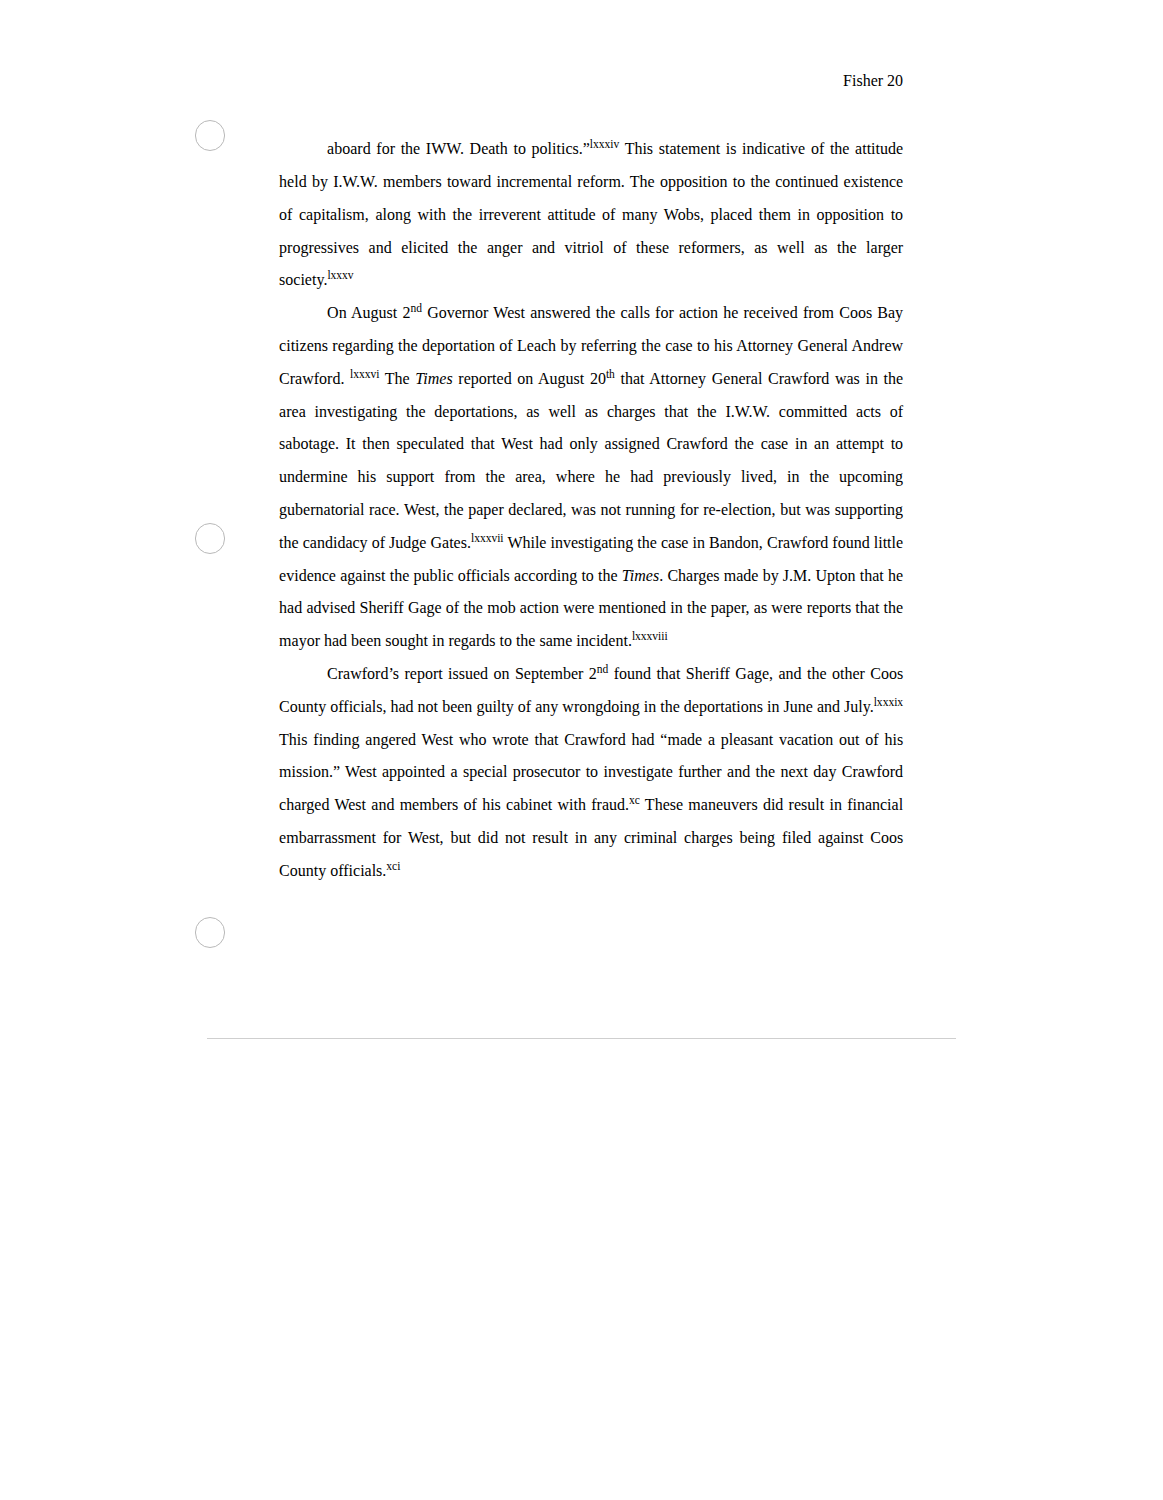Fisher 20
aboard for the IWW. Death to politics.”lxxxiv This statement is indicative of the attitude held by I.W.W. members toward incremental reform. The opposition to the continued existence of capitalism, along with the irreverent attitude of many Wobs, placed them in opposition to progressives and elicited the anger and vitriol of these reformers, as well as the larger society.lxxxv
On August 2nd Governor West answered the calls for action he received from Coos Bay citizens regarding the deportation of Leach by referring the case to his Attorney General Andrew Crawford. lxxxvi The Times reported on August 20th that Attorney General Crawford was in the area investigating the deportations, as well as charges that the I.W.W. committed acts of sabotage. It then speculated that West had only assigned Crawford the case in an attempt to undermine his support from the area, where he had previously lived, in the upcoming gubernatorial race. West, the paper declared, was not running for re-election, but was supporting the candidacy of Judge Gates.lxxxvii While investigating the case in Bandon, Crawford found little evidence against the public officials according to the Times. Charges made by J.M. Upton that he had advised Sheriff Gage of the mob action were mentioned in the paper, as were reports that the mayor had been sought in regards to the same incident.lxxxviii
Crawford’s report issued on September 2nd found that Sheriff Gage, and the other Coos County officials, had not been guilty of any wrongdoing in the deportations in June and July.lxxxix This finding angered West who wrote that Crawford had “made a pleasant vacation out of his mission.” West appointed a special prosecutor to investigate further and the next day Crawford charged West and members of his cabinet with fraud.xc These maneuvers did result in financial embarrassment for West, but did not result in any criminal charges being filed against Coos County officials.xci